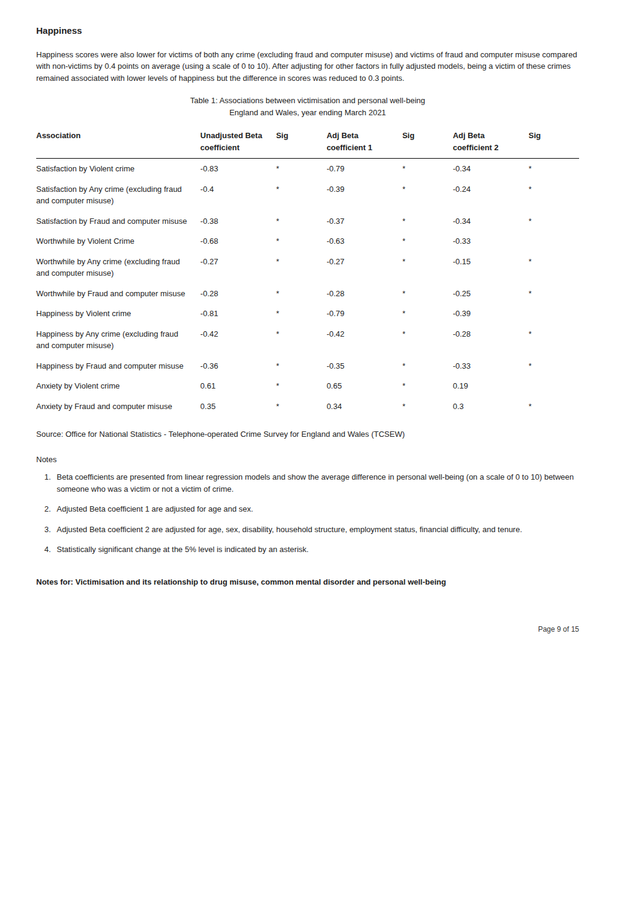Happiness
Happiness scores were also lower for victims of both any crime (excluding fraud and computer misuse) and victims of fraud and computer misuse compared with non-victims by 0.4 points on average (using a scale of 0 to 10). After adjusting for other factors in fully adjusted models, being a victim of these crimes remained associated with lower levels of happiness but the difference in scores was reduced to 0.3 points.
Table 1: Associations between victimisation and personal well-being England and Wales, year ending March 2021
| Association | Unadjusted Beta coefficient | Sig | Adj Beta coefficient 1 | Sig | Adj Beta coefficient 2 | Sig |
| --- | --- | --- | --- | --- | --- | --- |
| Satisfaction by Violent crime | -0.83 | * | -0.79 | * | -0.34 | * |
| Satisfaction by Any crime (excluding fraud and computer misuse) | -0.4 | * | -0.39 | * | -0.24 | * |
| Satisfaction by Fraud and computer misuse | -0.38 | * | -0.37 | * | -0.34 | * |
| Worthwhile by Violent Crime | -0.68 | * | -0.63 | * | -0.33 | |
| Worthwhile by Any crime (excluding fraud and computer misuse) | -0.27 | * | -0.27 | * | -0.15 | * |
| Worthwhile by Fraud and computer misuse | -0.28 | * | -0.28 | * | -0.25 | * |
| Happiness by Violent crime | -0.81 | * | -0.79 | * | -0.39 | |
| Happiness by Any crime (excluding fraud and computer misuse) | -0.42 | * | -0.42 | * | -0.28 | * |
| Happiness by Fraud and computer misuse | -0.36 | * | -0.35 | * | -0.33 | * |
| Anxiety by Violent crime | 0.61 | * | 0.65 | * | 0.19 | |
| Anxiety by Fraud and computer misuse | 0.35 | * | 0.34 | * | 0.3 | * |
Source: Office for National Statistics - Telephone-operated Crime Survey for England and Wales (TCSEW)
Notes
Beta coefficients are presented from linear regression models and show the average difference in personal well-being (on a scale of 0 to 10) between someone who was a victim or not a victim of crime.
Adjusted Beta coefficient 1 are adjusted for age and sex.
Adjusted Beta coefficient 2 are adjusted for age, sex, disability, household structure, employment status, financial difficulty, and tenure.
Statistically significant change at the 5% level is indicated by an asterisk.
Notes for: Victimisation and its relationship to drug misuse, common mental disorder and personal well-being
Page 9 of 15